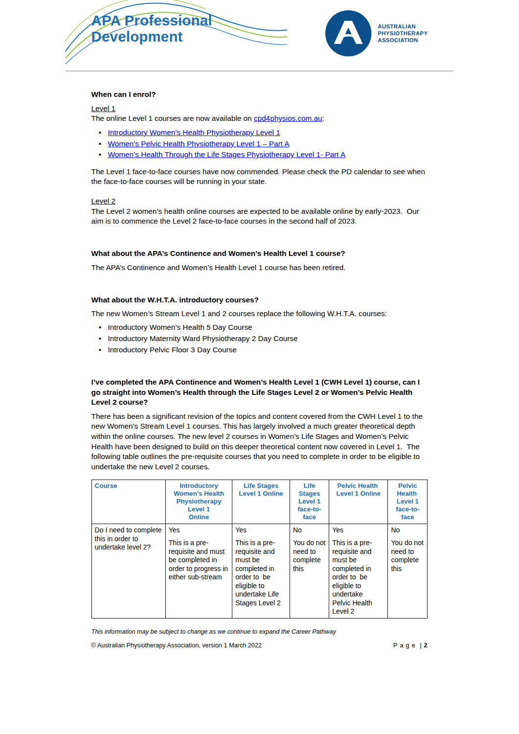APA Professional
Development
Australian
Physiotherapy
Association
When can I enrol?
Level 1
The online Level 1 courses are now available on cpd4physios.com.au:
Introductory Women’s Health Physiotherapy Level 1
Women’s Pelvic Health Physiotherapy Level 1 – Part A
Women’s Health Through the Life Stages Physiotherapy Level 1- Part A
The Level 1 face-to-face courses have now commended. Please check the PD calendar to see when the face-to-face courses will be running in your state.
Level 2
The Level 2 women’s health online courses are expected to be available online by early-2023. Our aim is to commence the Level 2 face-to-face courses in the second half of 2023.
What about the APA’s Continence and Women’s Health Level 1 course?
The APA’s Continence and Women’s Health Level 1 course has been retired.
What about the W.H.T.A. introductory courses?
The new Women’s Stream Level 1 and 2 courses replace the following W.H.T.A. courses:
Introductory Women’s Health 5 Day Course
Introductory Maternity Ward Physiotherapy 2 Day Course
Introductory Pelvic Floor 3 Day Course
I’ve completed the APA Continence and Women’s Health Level 1 (CWH Level 1) course, can I go straight into Women’s Health through the Life Stages Level 2 or Women’s Pelvic Health Level 2 course?
There has been a significant revision of the topics and content covered from the CWH Level 1 to the new Women’s Stream Level 1 courses. This has largely involved a much greater theoretical depth within the online courses. The new level 2 courses in Women’s Life Stages and Women’s Pelvic Health have been designed to build on this deeper theoretical content now covered in Level 1. The following table outlines the pre-requisite courses that you need to complete in order to be eligible to undertake the new Level 2 courses.
| Course | Introductory Women’s Health Physiotherapy Level 1 Online | Life Stages Level 1 Online | Life Stages Level 1 face-to-face | Pelvic Health Level 1 Online | Pelvic Health Level 1 face-to-face |
| --- | --- | --- | --- | --- | --- |
| Do I need to complete this in order to undertake level 2? | Yes This is a pre-requisite and must be completed in order to progress in either sub-stream | Yes This is a pre-requisite and must be completed in order to be eligible to undertake Life Stages Level 2 | No You do not need to complete this | Yes This is a pre-requisite and must be completed in order to be eligible to undertake Pelvic Health Level 2 | No You do not need to complete this |
This information may be subject to change as we continue to expand the Career Pathway
© Australian Physiotherapy Association, version 1 March 2022 P a g e | 2